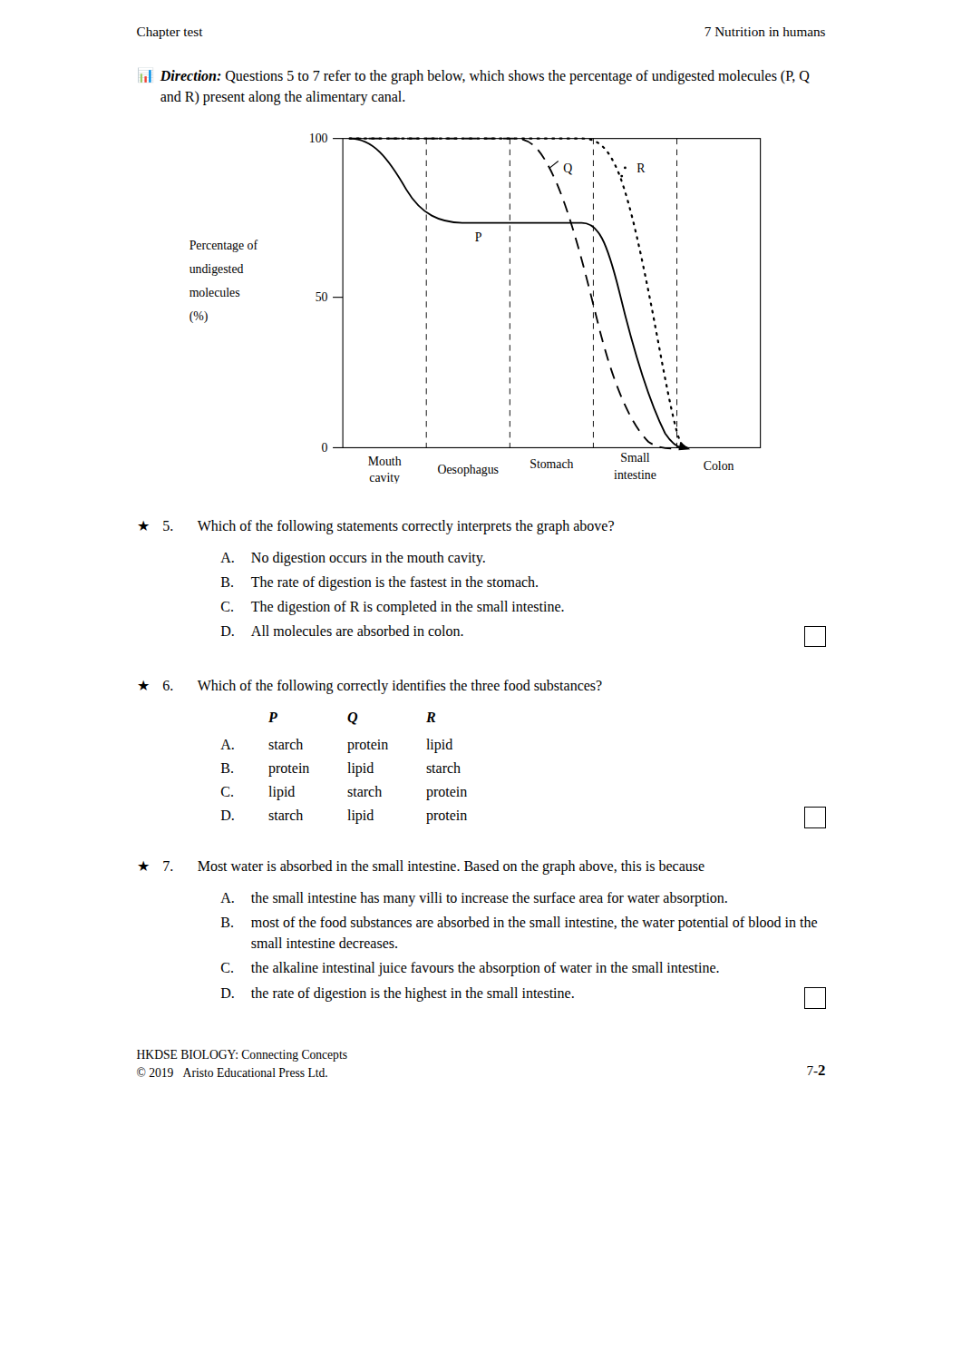Chapter test
7 Nutrition in humans
📊
Direction: Questions 5 to 7 refer to the graph below, which shows the percentage of undigested molecules (P, Q and R) present along the alimentary canal.
100 50 0 Percentage of undigested molecules (%) P Q R Mouth cavity Oesophagus Stomach Small intestine Colon
★
5.
Which of the following statements correctly interprets the graph above?
A. No digestion occurs in the mouth cavity.
B. The rate of digestion is the fastest in the stomach.
C. The digestion of R is completed in the small intestine.
D. All molecules are absorbed in colon.
★
6.
Which of the following correctly identifies the three food substances?
| | P | Q | R |
| --- | --- | --- | --- |
| A. | starch | protein | lipid |
| B. | protein | lipid | starch |
| C. | lipid | starch | protein |
| D. | starch | lipid | protein |
★
7.
Most water is absorbed in the small intestine. Based on the graph above, this is because
A. the small intestine has many villi to increase the surface area for water absorption.
B. most of the food substances are absorbed in the small intestine, the water potential of blood in the small intestine decreases.
C. the alkaline intestinal juice favours the absorption of water in the small intestine.
D. the rate of digestion is the highest in the small intestine.
HKDSE BIOLOGY: Connecting Concepts
© 2019 Aristo Educational Press Ltd.
7-2